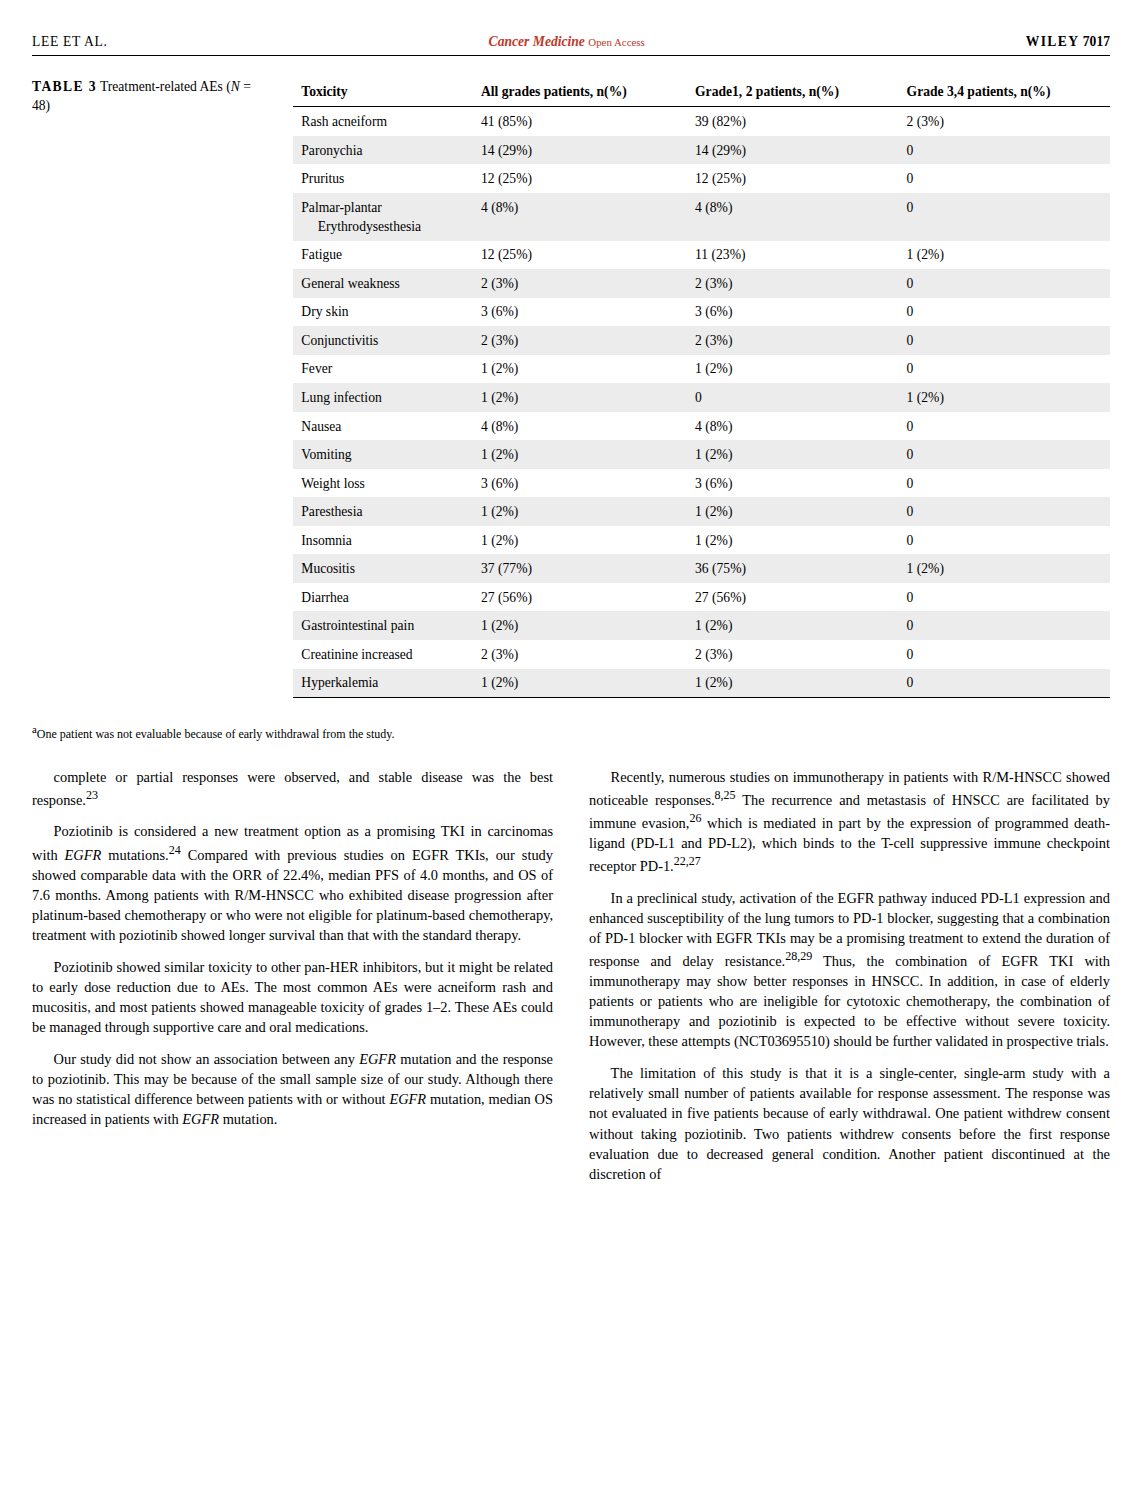LEE ET AL. Cancer Medicine Open Access WILEY 7017
TABLE 3 Treatment-related AEs (N = 48)
| Toxicity | All grades patients, n(%) | Grade1, 2 patients, n(%) | Grade 3,4 patients, n(%) |
| --- | --- | --- | --- |
| Rash acneiform | 41 (85%) | 39 (82%) | 2 (3%) |
| Paronychia | 14 (29%) | 14 (29%) | 0 |
| Pruritus | 12 (25%) | 12 (25%) | 0 |
| Palmar-plantar Erythrodysesthesia | 4 (8%) | 4 (8%) | 0 |
| Fatigue | 12 (25%) | 11 (23%) | 1 (2%) |
| General weakness | 2 (3%) | 2 (3%) | 0 |
| Dry skin | 3 (6%) | 3 (6%) | 0 |
| Conjunctivitis | 2 (3%) | 2 (3%) | 0 |
| Fever | 1 (2%) | 1 (2%) | 0 |
| Lung infection | 1 (2%) | 0 | 1 (2%) |
| Nausea | 4 (8%) | 4 (8%) | 0 |
| Vomiting | 1 (2%) | 1 (2%) | 0 |
| Weight loss | 3 (6%) | 3 (6%) | 0 |
| Paresthesia | 1 (2%) | 1 (2%) | 0 |
| Insomnia | 1 (2%) | 1 (2%) | 0 |
| Mucositis | 37 (77%) | 36 (75%) | 1 (2%) |
| Diarrhea | 27 (56%) | 27 (56%) | 0 |
| Gastrointestinal pain | 1 (2%) | 1 (2%) | 0 |
| Creatinine increased | 2 (3%) | 2 (3%) | 0 |
| Hyperkalemia | 1 (2%) | 1 (2%) | 0 |
aOne patient was not evaluable because of early withdrawal from the study.
complete or partial responses were observed, and stable disease was the best response.23
Poziotinib is considered a new treatment option as a promising TKI in carcinomas with EGFR mutations.24 Compared with previous studies on EGFR TKIs, our study showed comparable data with the ORR of 22.4%, median PFS of 4.0 months, and OS of 7.6 months. Among patients with R/M-HNSCC who exhibited disease progression after platinum-based chemotherapy or who were not eligible for platinum-based chemotherapy, treatment with poziotinib showed longer survival than that with the standard therapy.
Poziotinib showed similar toxicity to other pan-HER inhibitors, but it might be related to early dose reduction due to AEs. The most common AEs were acneiform rash and mucositis, and most patients showed manageable toxicity of grades 1–2. These AEs could be managed through supportive care and oral medications.
Our study did not show an association between any EGFR mutation and the response to poziotinib. This may be because of the small sample size of our study. Although there was no statistical difference between patients with or without EGFR mutation, median OS increased in patients with EGFR mutation.
Recently, numerous studies on immunotherapy in patients with R/M-HNSCC showed noticeable responses.8,25 The recurrence and metastasis of HNSCC are facilitated by immune evasion,26 which is mediated in part by the expression of programmed death-ligand (PD-L1 and PD-L2), which binds to the T-cell suppressive immune checkpoint receptor PD-1.22,27
In a preclinical study, activation of the EGFR pathway induced PD-L1 expression and enhanced susceptibility of the lung tumors to PD-1 blocker, suggesting that a combination of PD-1 blocker with EGFR TKIs may be a promising treatment to extend the duration of response and delay resistance.28,29 Thus, the combination of EGFR TKI with immunotherapy may show better responses in HNSCC. In addition, in case of elderly patients or patients who are ineligible for cytotoxic chemotherapy, the combination of immunotherapy and poziotinib is expected to be effective without severe toxicity. However, these attempts (NCT03695510) should be further validated in prospective trials.
The limitation of this study is that it is a single-center, single-arm study with a relatively small number of patients available for response assessment. The response was not evaluated in five patients because of early withdrawal. One patient withdrew consent without taking poziotinib. Two patients withdrew consents before the first response evaluation due to decreased general condition. Another patient discontinued at the discretion of